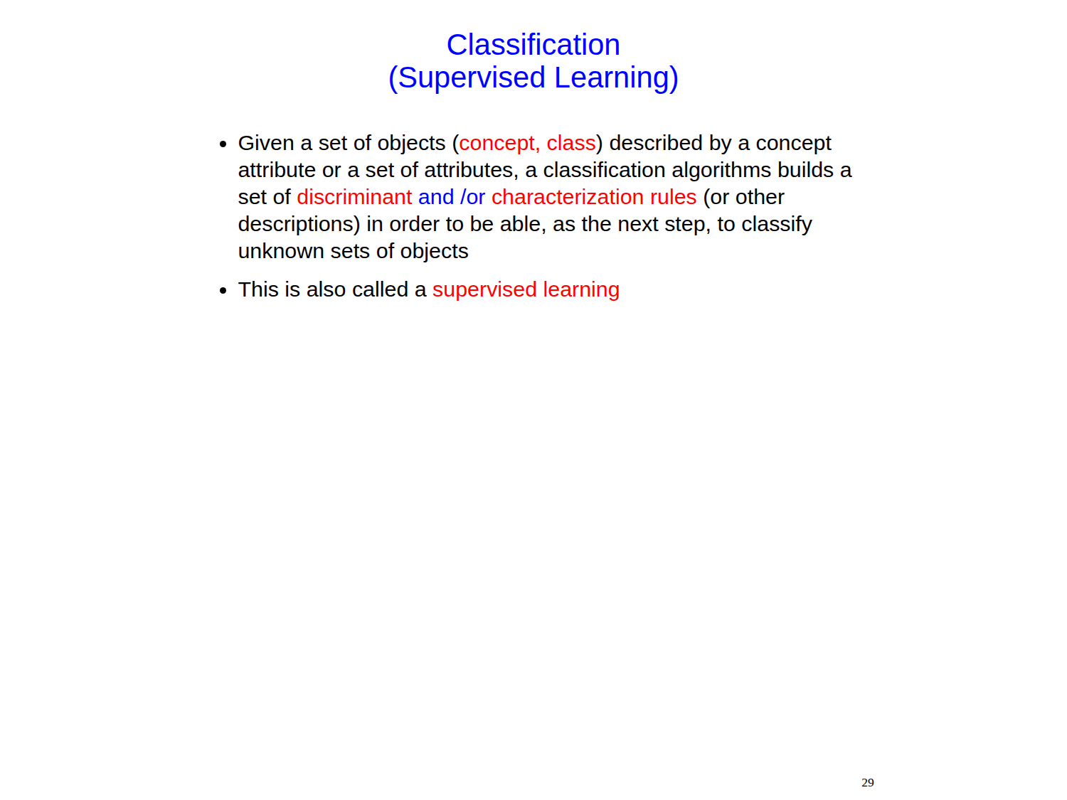Classification
(Supervised Learning)
Given a set of objects (concept, class) described by a concept attribute or a set of attributes, a classification algorithms builds a set of discriminant and /or characterization rules (or other descriptions) in order to be able, as the next step, to classify unknown sets of objects
This is also called a supervised learning
29